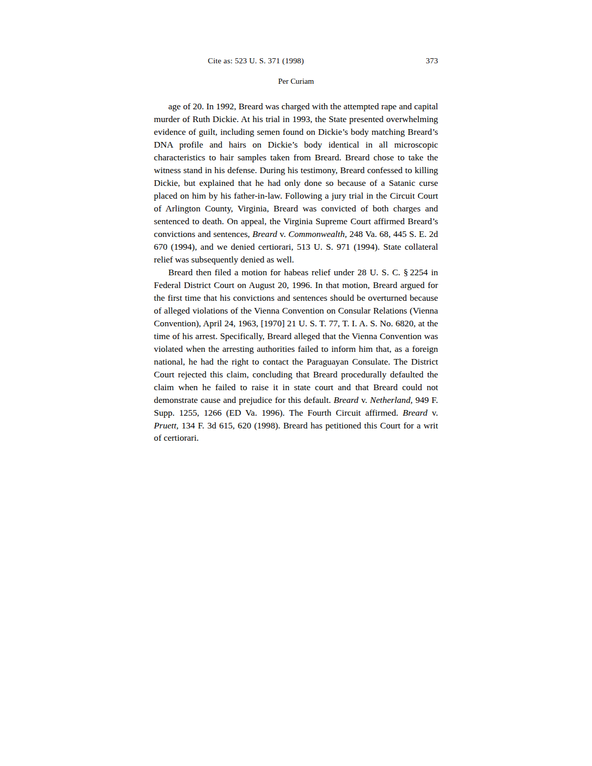Cite as: 523 U. S. 371 (1998) 373
Per Curiam
age of 20. In 1992, Breard was charged with the attempted rape and capital murder of Ruth Dickie. At his trial in 1993, the State presented overwhelming evidence of guilt, including semen found on Dickie’s body matching Breard’s DNA profile and hairs on Dickie’s body identical in all microscopic characteristics to hair samples taken from Breard. Breard chose to take the witness stand in his defense. During his testimony, Breard confessed to killing Dickie, but explained that he had only done so because of a Satanic curse placed on him by his father-in-law. Following a jury trial in the Circuit Court of Arlington County, Virginia, Breard was convicted of both charges and sentenced to death. On appeal, the Virginia Supreme Court affirmed Breard’s convictions and sentences, Breard v. Commonwealth, 248 Va. 68, 445 S. E. 2d 670 (1994), and we denied certiorari, 513 U. S. 971 (1994). State collateral relief was subsequently denied as well.
Breard then filed a motion for habeas relief under 28 U. S. C. § 2254 in Federal District Court on August 20, 1996. In that motion, Breard argued for the first time that his convictions and sentences should be overturned because of alleged violations of the Vienna Convention on Consular Relations (Vienna Convention), April 24, 1963, [1970] 21 U. S. T. 77, T. I. A. S. No. 6820, at the time of his arrest. Specifically, Breard alleged that the Vienna Convention was violated when the arresting authorities failed to inform him that, as a foreign national, he had the right to contact the Paraguayan Consulate. The District Court rejected this claim, concluding that Breard procedurally defaulted the claim when he failed to raise it in state court and that Breard could not demonstrate cause and prejudice for this default. Breard v. Netherland, 949 F. Supp. 1255, 1266 (ED Va. 1996). The Fourth Circuit affirmed. Breard v. Pruett, 134 F. 3d 615, 620 (1998). Breard has petitioned this Court for a writ of certiorari.